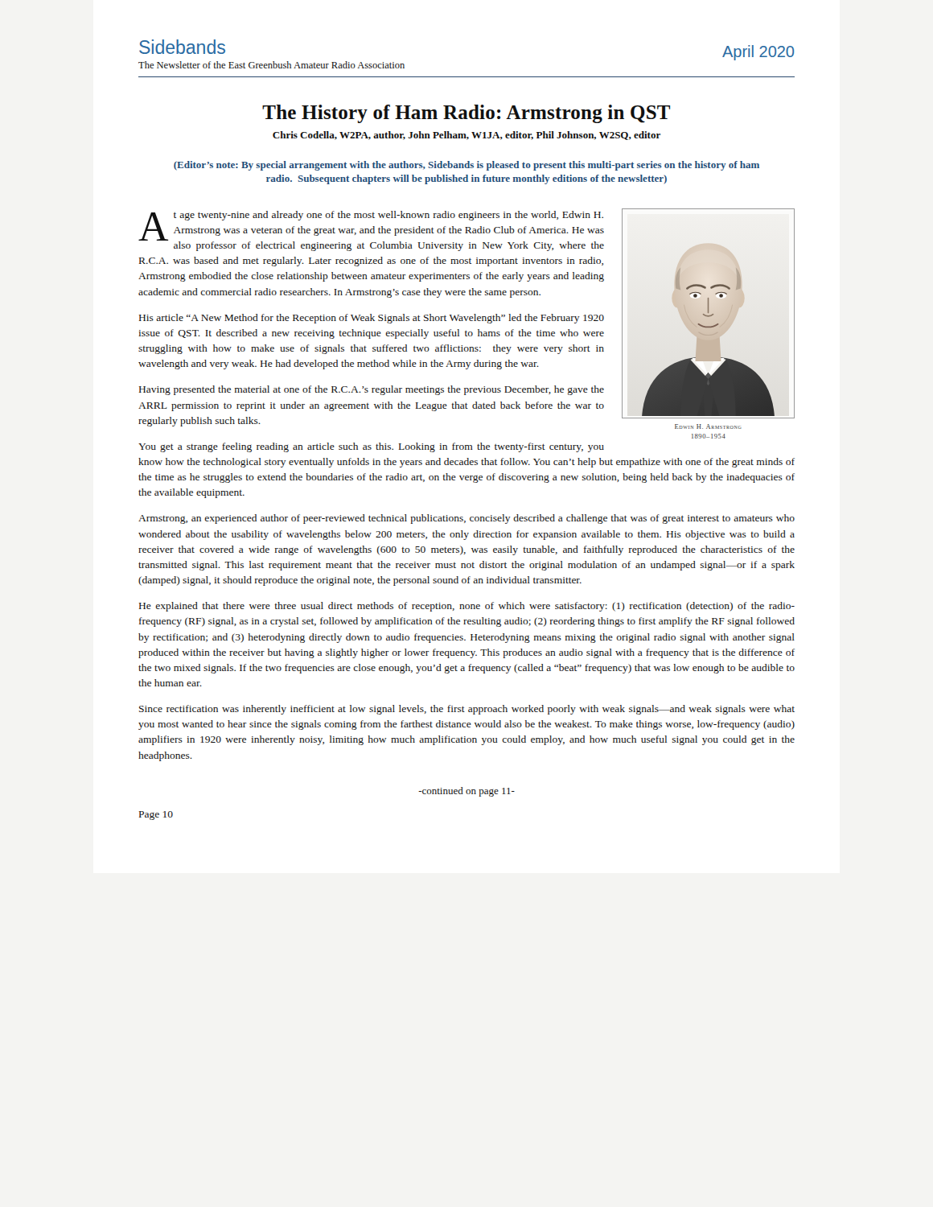Sidebands
The Newsletter of the East Greenbush Amateur Radio Association
April 2020
The History of Ham Radio: Armstrong in QST
Chris Codella, W2PA, author, John Pelham, W1JA, editor, Phil Johnson, W2SQ, editor
(Editor’s note: By special arrangement with the authors, Sidebands is pleased to present this multi-part series on the history of ham radio. Subsequent chapters will be published in future monthly editions of the newsletter)
Edwin H. Armstrong
1890–1954
At age twenty-nine and already one of the most well-known radio engineers in the world, Edwin H. Armstrong was a veteran of the great war, and the president of the Radio Club of America. He was also professor of electrical engineering at Columbia University in New York City, where the R.C.A. was based and met regularly. Later recognized as one of the most important inventors in radio, Armstrong embodied the close relationship between amateur experimenters of the early years and leading academic and commercial radio researchers. In Armstrong’s case they were the same person.
His article “A New Method for the Reception of Weak Signals at Short Wavelength” led the February 1920 issue of QST. It described a new receiving technique especially useful to hams of the time who were struggling with how to make use of signals that suffered two afflictions: they were very short in wavelength and very weak. He had developed the method while in the Army during the war.
Having presented the material at one of the R.C.A.’s regular meetings the previous December, he gave the ARRL permission to reprint it under an agreement with the League that dated back before the war to regularly publish such talks.
You get a strange feeling reading an article such as this. Looking in from the twenty-first century, you know how the technological story eventually unfolds in the years and decades that follow. You can’t help but empathize with one of the great minds of the time as he struggles to extend the boundaries of the radio art, on the verge of discovering a new solution, being held back by the inadequacies of the available equipment.
Armstrong, an experienced author of peer-reviewed technical publications, concisely described a challenge that was of great interest to amateurs who wondered about the usability of wavelengths below 200 meters, the only direction for expansion available to them. His objective was to build a receiver that covered a wide range of wavelengths (600 to 50 meters), was easily tunable, and faithfully reproduced the characteristics of the transmitted signal. This last requirement meant that the receiver must not distort the original modulation of an undamped signal—or if a spark (damped) signal, it should reproduce the original note, the personal sound of an individual transmitter.
He explained that there were three usual direct methods of reception, none of which were satisfactory: (1) rectification (detection) of the radio-frequency (RF) signal, as in a crystal set, followed by amplification of the resulting audio; (2) reordering things to first amplify the RF signal followed by rectification; and (3) heterodyning directly down to audio frequencies. Heterodyning means mixing the original radio signal with another signal produced within the receiver but having a slightly higher or lower frequency. This produces an audio signal with a frequency that is the difference of the two mixed signals. If the two frequencies are close enough, you’d get a frequency (called a “beat” frequency) that was low enough to be audible to the human ear.
Since rectification was inherently inefficient at low signal levels, the first approach worked poorly with weak signals—and weak signals were what you most wanted to hear since the signals coming from the farthest distance would also be the weakest. To make things worse, low-frequency (audio) amplifiers in 1920 were inherently noisy, limiting how much amplification you could employ, and how much useful signal you could get in the headphones.
-continued on page 11-
Page 10